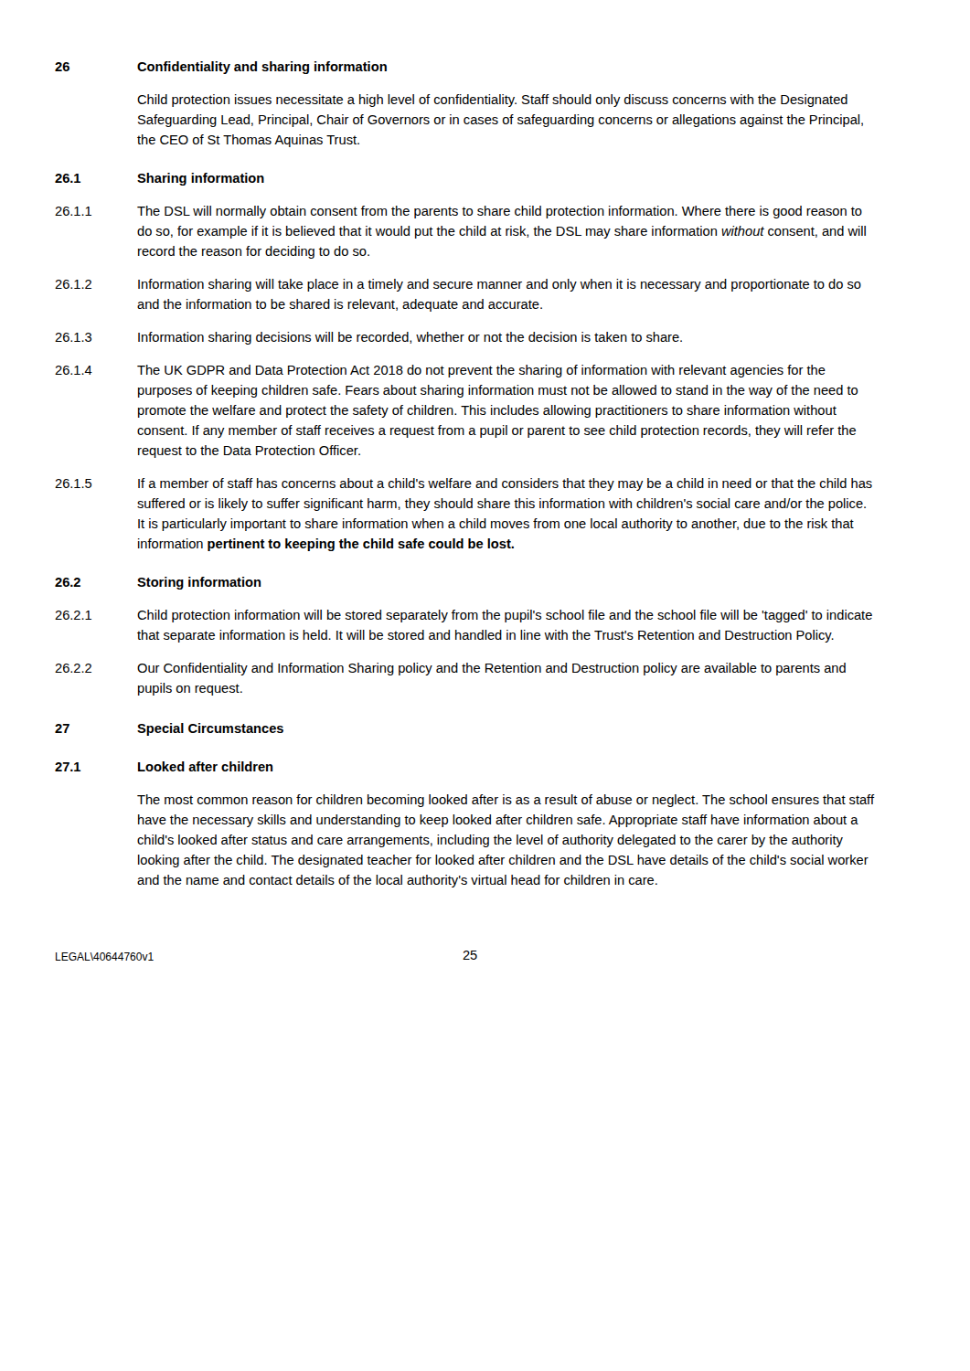26
Confidentiality and sharing information
Child protection issues necessitate a high level of confidentiality. Staff should only discuss concerns with the Designated Safeguarding Lead, Principal, Chair of Governors or in cases of safeguarding concerns or allegations against the Principal, the CEO of St Thomas Aquinas Trust.
26.1
Sharing information
26.1.1
The DSL will normally obtain consent from the parents to share child protection information. Where there is good reason to do so, for example if it is believed that it would put the child at risk, the DSL may share information without consent, and will record the reason for deciding to do so.
26.1.2
Information sharing will take place in a timely and secure manner and only when it is necessary and proportionate to do so and the information to be shared is relevant, adequate and accurate.
26.1.3
Information sharing decisions will be recorded, whether or not the decision is taken to share.
26.1.4
The UK GDPR and Data Protection Act 2018 do not prevent the sharing of information with relevant agencies for the purposes of keeping children safe. Fears about sharing information must not be allowed to stand in the way of the need to promote the welfare and protect the safety of children. This includes allowing practitioners to share information without consent. If any member of staff receives a request from a pupil or parent to see child protection records, they will refer the request to the Data Protection Officer.
26.1.5
If a member of staff has concerns about a child's welfare and considers that they may be a child in need or that the child has suffered or is likely to suffer significant harm, they should share this information with children's social care and/or the police. It is particularly important to share information when a child moves from one local authority to another, due to the risk that information pertinent to keeping the child safe could be lost.
26.2
Storing information
26.2.1
Child protection information will be stored separately from the pupil's school file and the school file will be 'tagged' to indicate that separate information is held. It will be stored and handled in line with the Trust's Retention and Destruction Policy.
26.2.2
Our Confidentiality and Information Sharing policy and the Retention and Destruction policy are available to parents and pupils on request.
27
Special Circumstances
27.1
Looked after children
The most common reason for children becoming looked after is as a result of abuse or neglect. The school ensures that staff have the necessary skills and understanding to keep looked after children safe. Appropriate staff have information about a child's looked after status and care arrangements, including the level of authority delegated to the carer by the authority looking after the child. The designated teacher for looked after children and the DSL have details of the child's social worker and the name and contact details of the local authority's virtual head for children in care.
LEGAL\40644760v1
25